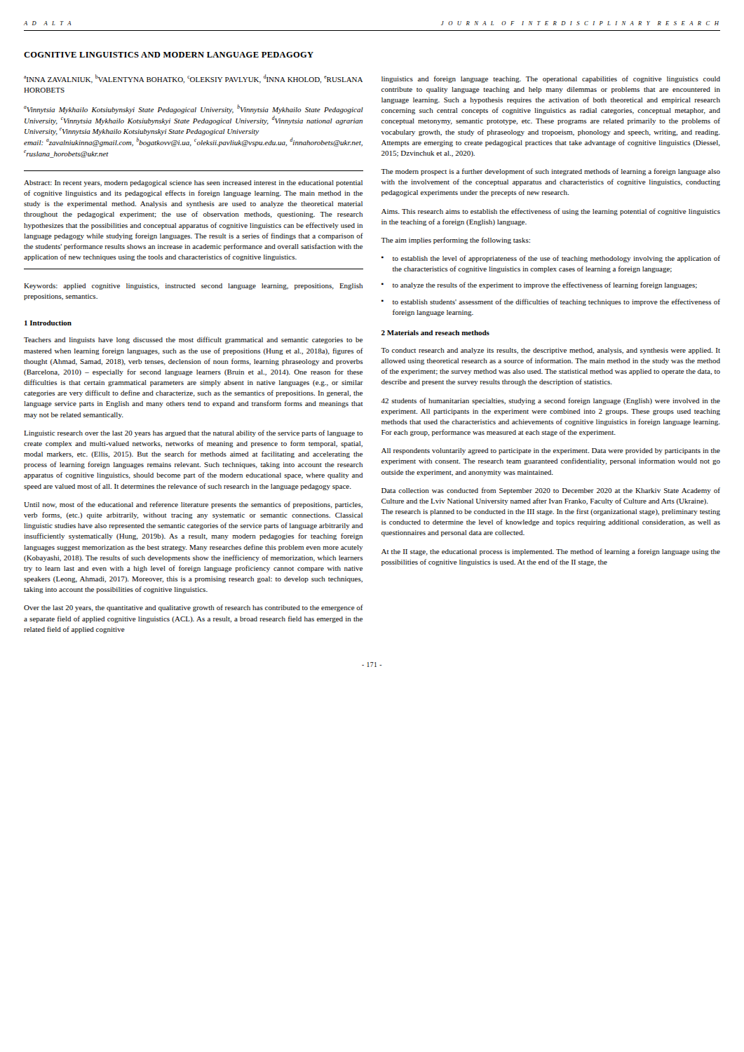A D A L T A J O U R N A L O F I N T E R D I S C I P L I N A R Y R E S E A R C H
COGNITIVE LINGUISTICS AND MODERN LANGUAGE PEDAGOGY
aINNA ZAVALNIUK, bVALENTYNA BOHATKO, cOLEKSIY PAVLYUK, dINNA KHOLOD, eRUSLANA HOROBETS
aVinnytsia Mykhailo Kotsiubynskyi State Pedagogical University, bVinnytsia Mykhailo State Pedagogical University, cVinnytsia Mykhailo Kotsiubynskyi State Pedagogical University, dVinnytsia national agrarian University, eVinnytsia Mykhailo Kotsiubynskyi State Pedagogical University
email: azavalniukinna@gmail.com, bbogatkovv@i.ua, coleksii.pavliuk@vspu.edu.ua, dinnahorobets@ukr.net, eruslana_horobets@ukr.net
Abstract: In recent years, modern pedagogical science has seen increased interest in the educational potential of cognitive linguistics and its pedagogical effects in foreign language learning. The main method in the study is the experimental method. Analysis and synthesis are used to analyze the theoretical material throughout the pedagogical experiment; the use of observation methods, questioning. The research hypothesizes that the possibilities and conceptual apparatus of cognitive linguistics can be effectively used in language pedagogy while studying foreign languages. The result is a series of findings that a comparison of the students' performance results shows an increase in academic performance and overall satisfaction with the application of new techniques using the tools and characteristics of cognitive linguistics.
Keywords: applied cognitive linguistics, instructed second language learning, prepositions, English prepositions, semantics.
1 Introduction
Teachers and linguists have long discussed the most difficult grammatical and semantic categories to be mastered when learning foreign languages, such as the use of prepositions (Hung et al., 2018a), figures of thought (Ahmad, Samad, 2018), verb tenses, declension of noun forms, learning phraseology and proverbs (Barcelona, 2010) – especially for second language learners (Bruin et al., 2014). One reason for these difficulties is that certain grammatical parameters are simply absent in native languages (e.g., or similar categories are very difficult to define and characterize, such as the semantics of prepositions. In general, the language service parts in English and many others tend to expand and transform forms and meanings that may not be related semantically.
Linguistic research over the last 20 years has argued that the natural ability of the service parts of language to create complex and multi-valued networks, networks of meaning and presence to form temporal, spatial, modal markers, etc. (Ellis, 2015). But the search for methods aimed at facilitating and accelerating the process of learning foreign languages remains relevant. Such techniques, taking into account the research apparatus of cognitive linguistics, should become part of the modern educational space, where quality and speed are valued most of all. It determines the relevance of such research in the language pedagogy space.
Until now, most of the educational and reference literature presents the semantics of prepositions, particles, verb forms, (etc.) quite arbitrarily, without tracing any systematic or semantic connections. Classical linguistic studies have also represented the semantic categories of the service parts of language arbitrarily and insufficiently systematically (Hung, 2019b). As a result, many modern pedagogies for teaching foreign languages suggest memorization as the best strategy. Many researches define this problem even more acutely (Kobayashi, 2018). The results of such developments show the inefficiency of memorization, which learners try to learn last and even with a high level of foreign language proficiency cannot compare with native speakers (Leong, Ahmadi, 2017). Moreover, this is a promising research goal: to develop such techniques, taking into account the possibilities of cognitive linguistics.
Over the last 20 years, the quantitative and qualitative growth of research has contributed to the emergence of a separate field of applied cognitive linguistics (ACL). As a result, a broad research field has emerged in the related field of applied cognitive
linguistics and foreign language teaching. The operational capabilities of cognitive linguistics could contribute to quality language teaching and help many dilemmas or problems that are encountered in language learning. Such a hypothesis requires the activation of both theoretical and empirical research concerning such central concepts of cognitive linguistics as radial categories, conceptual metaphor, and conceptual metonymy, semantic prototype, etc. These programs are related primarily to the problems of vocabulary growth, the study of phraseology and tropoeism, phonology and speech, writing, and reading. Attempts are emerging to create pedagogical practices that take advantage of cognitive linguistics (Diessel, 2015; Dzvinchuk et al., 2020).
The modern prospect is a further development of such integrated methods of learning a foreign language also with the involvement of the conceptual apparatus and characteristics of cognitive linguistics, conducting pedagogical experiments under the precepts of new research.
Aims. This research aims to establish the effectiveness of using the learning potential of cognitive linguistics in the teaching of a foreign (English) language.
The aim implies performing the following tasks:
to establish the level of appropriateness of the use of teaching methodology involving the application of the characteristics of cognitive linguistics in complex cases of learning a foreign language;
to analyze the results of the experiment to improve the effectiveness of learning foreign languages;
to establish students' assessment of the difficulties of teaching techniques to improve the effectiveness of foreign language learning.
2 Materials and reseach methods
To conduct research and analyze its results, the descriptive method, analysis, and synthesis were applied. It allowed using theoretical research as a source of information. The main method in the study was the method of the experiment; the survey method was also used. The statistical method was applied to operate the data, to describe and present the survey results through the description of statistics.
42 students of humanitarian specialties, studying a second foreign language (English) were involved in the experiment. All participants in the experiment were combined into 2 groups. These groups used teaching methods that used the characteristics and achievements of cognitive linguistics in foreign language learning. For each group, performance was measured at each stage of the experiment.
All respondents voluntarily agreed to participate in the experiment. Data were provided by participants in the experiment with consent. The research team guaranteed confidentiality, personal information would not go outside the experiment, and anonymity was maintained.
Data collection was conducted from September 2020 to December 2020 at the Kharkiv State Academy of Culture and the Lviv National University named after Ivan Franko, Faculty of Culture and Arts (Ukraine).
The research is planned to be conducted in the III stage. In the first (organizational stage), preliminary testing is conducted to determine the level of knowledge and topics requiring additional consideration, as well as questionnaires and personal data are collected.
At the II stage, the educational process is implemented. The method of learning a foreign language using the possibilities of cognitive linguistics is used. At the end of the II stage, the
- 171 -